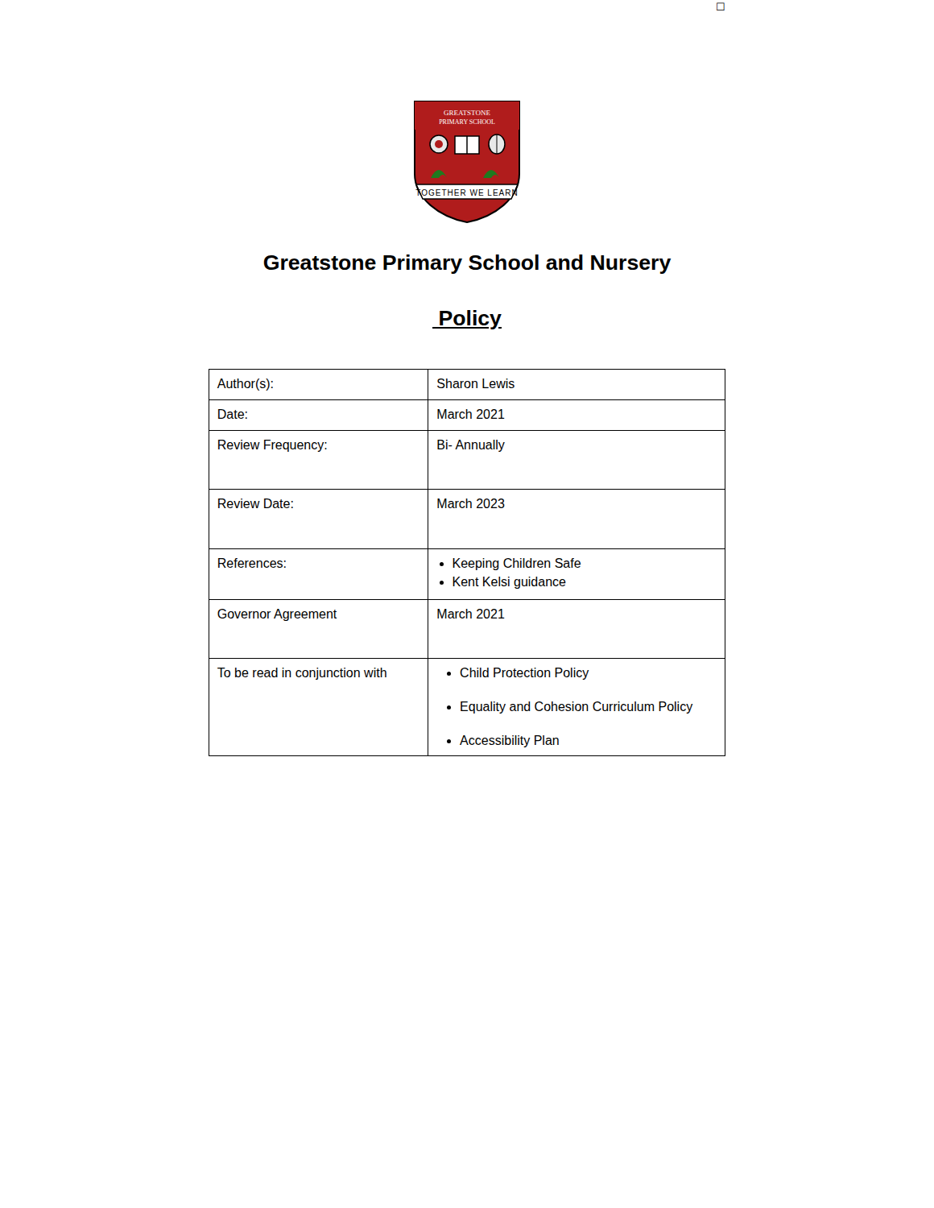☐
GREATSTONE PRIMARY SCHOOL TOGETHER WE LEARN
Greatstone Primary School and Nursery
Policy
| Author(s): | Sharon Lewis |
| Date: | March 2021 |
| Review Frequency: | Bi- Annually |
| Review Date: | March 2023 |
| References: | Keeping Children Safe Kent Kelsi guidance |
| Governor Agreement | March 2021 |
| To be read in conjunction with | Child Protection Policy Equality and Cohesion Curriculum Policy Accessibility Plan |